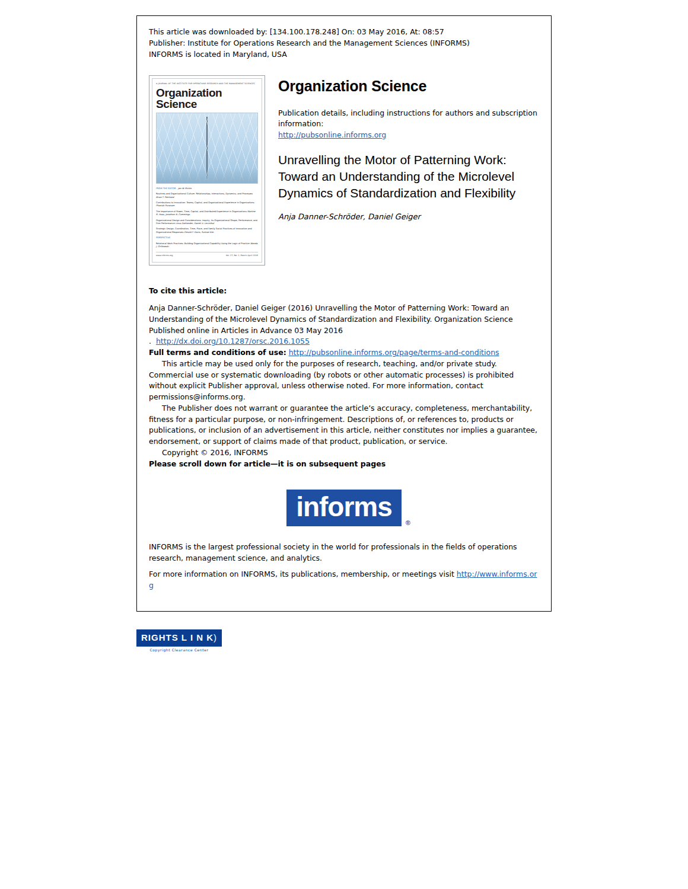This article was downloaded by: [134.100.178.248] On: 03 May 2016, At: 08:57
Publisher: Institute for Operations Research and the Management Sciences (INFORMS)
INFORMS is located in Maryland, USA
A JOURNAL OF THE INSTITUTE FOR OPERATIONS RESEARCH AND THE MANAGEMENT SCIENCES
Organization Science
FROM THE EDITOR Jan W. Rivkin
Routines and Organizational Culture: Relationships, Interactions, Dynamics, and Processes Brian T. Pentland
Contributions to Innovation: Teams, Capital, and Organizational Experience in Organizations Phanish Puranam
The Importance of Power, Time, Capital, and Distributed Experience in Organizations Martine R. Haas, Jonathon N. Cummings
Organizational Design and Considerations: Inquiry, Its Organizational Shape, Performance, and Firm Performance Linus Dahlander, Daniel A. Levinthal
Strategic Design, Coordination, Time, Place, and Family Social Practices of Innovation and Organizational Responses Gerald F. Davis, Suntae Kim
PERSPECTIVE
Relational Work Practices: Building Organizational Capability Using the Logic of Practice Wanda J. Orlikowski
www.informs.org Vol. 27, No. 2, March–April 2016
Organization Science
Publication details, including instructions for authors and subscription information:
http://pubsonline.informs.org
Unravelling the Motor of Patterning Work: Toward an Understanding of the Microlevel Dynamics of Standardization and Flexibility
Anja Danner-Schröder, Daniel Geiger
To cite this article:
Anja Danner-Schröder, Daniel Geiger (2016) Unravelling the Motor of Patterning Work: Toward an Understanding of the Microlevel Dynamics of Standardization and Flexibility. Organization Science
Published online in Articles in Advance 03 May 2016
. http://dx.doi.org/10.1287/orsc.2016.1055
Full terms and conditions of use: http://pubsonline.informs.org/page/terms-and-conditions
This article may be used only for the purposes of research, teaching, and/or private study. Commercial use or systematic downloading (by robots or other automatic processes) is prohibited without explicit Publisher approval, unless otherwise noted. For more information, contact permissions@informs.org.
The Publisher does not warrant or guarantee the article’s accuracy, completeness, merchantability, fitness for a particular purpose, or non-infringement. Descriptions of, or references to, products or publications, or inclusion of an advertisement in this article, neither constitutes nor implies a guarantee, endorsement, or support of claims made of that product, publication, or service.
Copyright © 2016, INFORMS
Please scroll down for article—it is on subsequent pages
informs®
INFORMS is the largest professional society in the world for professionals in the fields of operations research, management science, and analytics.
For more information on INFORMS, its publications, membership, or meetings visit http://www.informs.org
RIGHTS L I N K)
Copyright Clearance Center